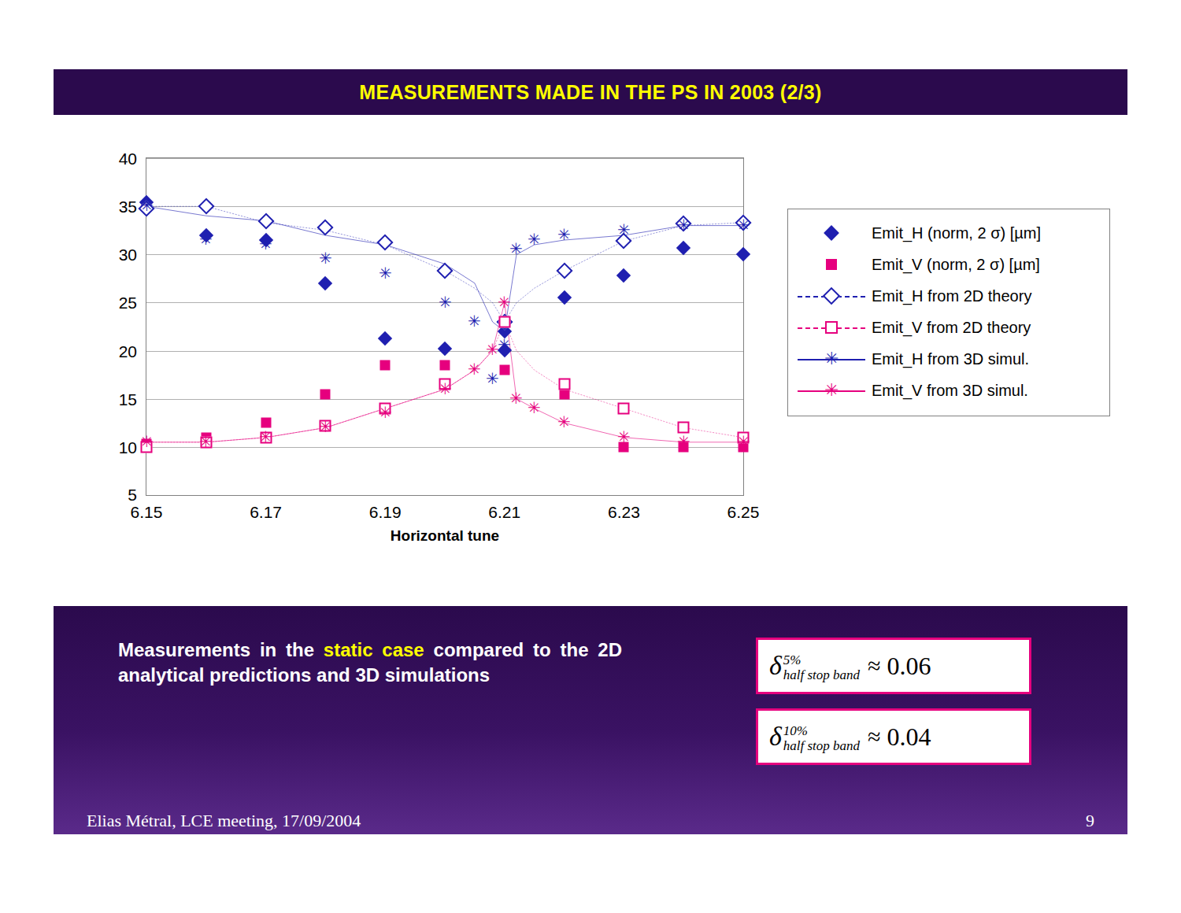MEASUREMENTS MADE IN THE PS IN 2003 (2/3)
40
35
30
25
20
15
10
5
6.15
6.17
6.19
6.21
6.23
6.25
✳
✳
✳
✳
✳
✳
✳
✳
✳
✳
✳
✳
✳
✳
✳
✳
✳
✳
✳
✳
✳
✳
✳
✳
✳
✳
✳
✳
✳
✳
Horizontal tune
Emit_H (norm, 2 σ) [µm]
Emit_V (norm, 2 σ) [µm]
Emit_H from 2D theory
Emit_V from 2D theory
✳ Emit_H from 3D simul.
✳ Emit_V from 3D simul.
Measurements in the static case compared to the 2D analytical predictions and 3D simulations
δ 5% half stop band ≈ 0.06
δ 10% half stop band ≈ 0.04
Elias Métral, LCE meeting, 17/09/2004
9